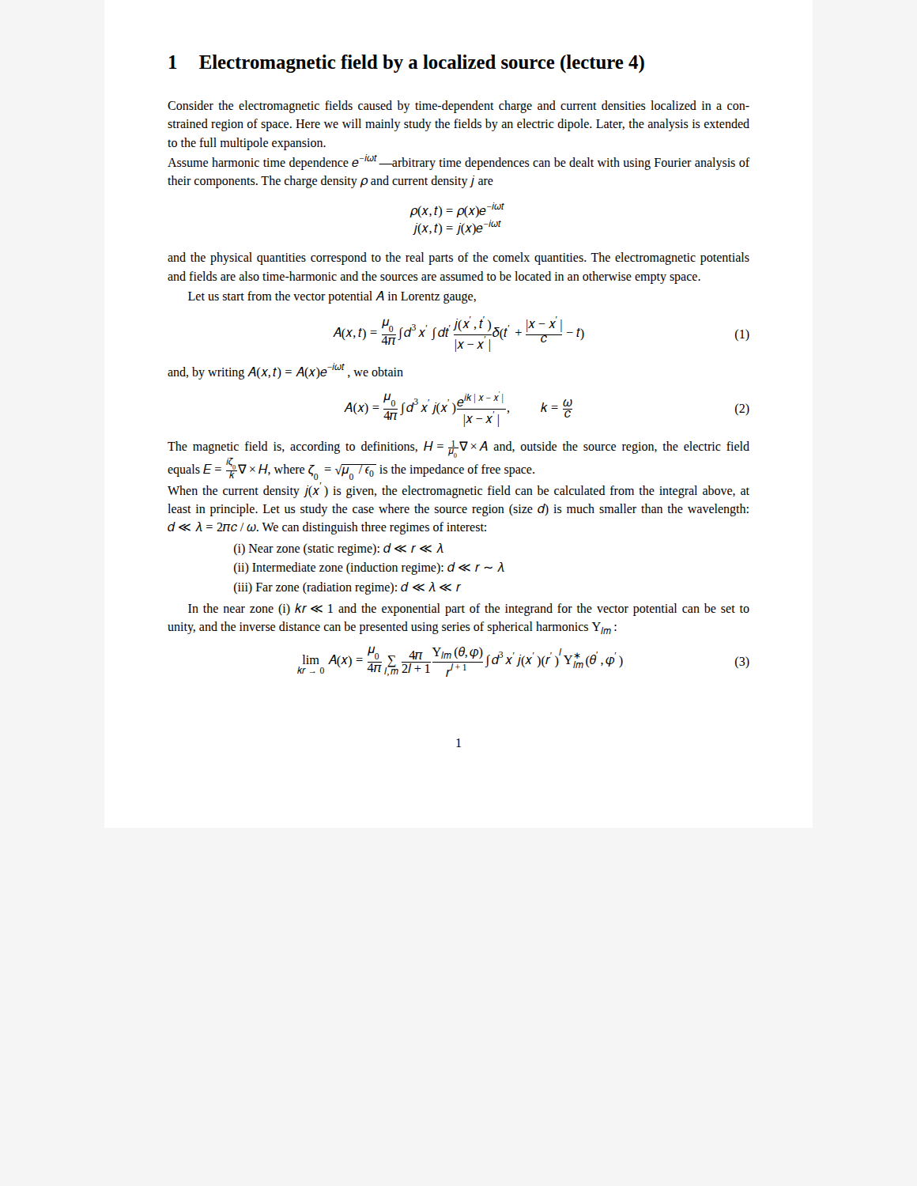1 Electromagnetic field by a localized source (lecture 4)
Consider the electromagnetic fields caused by time-dependent charge and current densities localized in a constrained region of space. Here we will mainly study the fields by an electric dipole. Later, the analysis is extended to the full multipole expansion.
Assume harmonic time dependence e−iωt—arbitrary time dependences can be dealt with using Fourier analysis of their components. The charge density ρ and current density j are
ρ(x,t) = ρ(x) e−iωt
j(x,t) = j(x) e−iωt
and the physical quantities correspond to the real parts of the comelx quantities. The electromagnetic potentials and fields are also time-harmonic and the sources are assumed to be located in an otherwise empty space.
Let us start from the vector potential A in Lorentz gauge,
A(x,t) = μ04π ∫d3x′ ∫dt′ j(x′,t′) |x−x′| δ(t′+ |x−x′| c −t) (1)
and, by writing A(x,t)=A(x)e−iωt, we obtain
A(x) = μ04π ∫d3x′ j(x′) eik|x−x′| |x−x′| , k=ωc (2)
The magnetic field is, according to definitions, H=1μ0∇×A and, outside the source region, the electric field equals E=iζ0k∇×H, where ζ0=μ0/ϵ0 is the impedance of free space.
When the current density j(x′) is given, the electromagnetic field can be calculated from the integral above, at least in principle. Let us study the case where the source region (size d) is much smaller than the wavelength: d≪λ=2πc/ω. We can distinguish three regimes of interest:
(i) Near zone (static regime): d≪r≪λ
(ii) Intermediate zone (induction regime): d≪r∼λ
(iii) Far zone (radiation regime): d≪λ≪r
In the near zone (i) kr≪1 and the exponential part of the integrand for the vector potential can be set to unity, and the inverse distance can be presented using series of spherical harmonics Ylm:
lim kr→0 A(x) = μ04π ∑l,m 4π2l+1 Ylm(θ,φ) rl+1 ∫d3x′ j(x′) (r′)l Ylm∗ (θ′,φ′) (3)
1